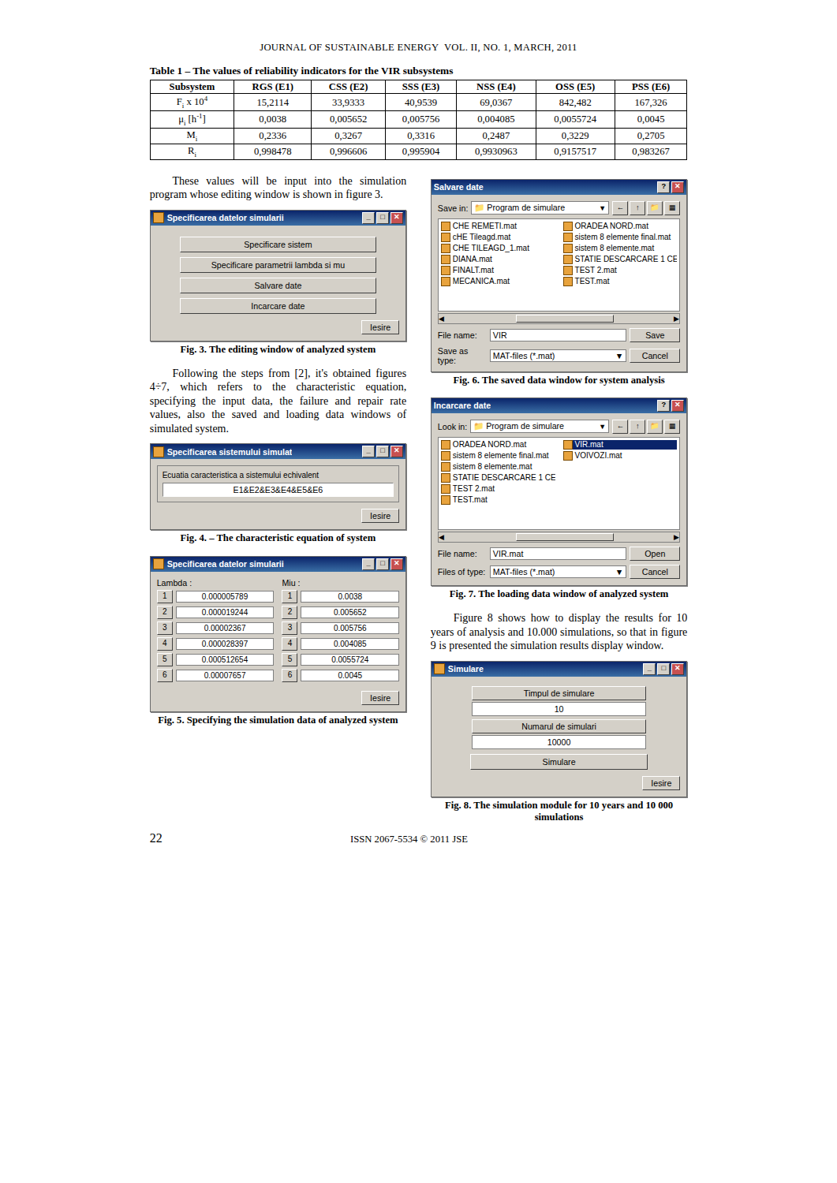JOURNAL OF SUSTAINABLE ENERGY VOL. II, NO. 1, MARCH, 2011
Table 1 – The values of reliability indicators for the VIR subsystems
| Subsystem | RGS (E1) | CSS (E2) | SSS (E3) | NSS (E4) | OSS (E5) | PSS (E6) |
| --- | --- | --- | --- | --- | --- | --- |
| F i x 10 4 | 15,2114 | 33,9333 | 40,9539 | 69,0367 | 842,482 | 167,326 |
| μ i [h -1 ] | 0,0038 | 0,005652 | 0,005756 | 0,004085 | 0,0055724 | 0,0045 |
| M i | 0,2336 | 0,3267 | 0,3316 | 0,2487 | 0,3229 | 0,2705 |
| R i | 0,998478 | 0,996606 | 0,995904 | 0,9930963 | 0,9157517 | 0,983267 |
These values will be input into the simulation program whose editing window is shown in figure 3.
Specificarea datelor simularii _□✕
Specificare sistem
Specificare parametrii lambda si mu
Salvare date
Incarcare date
Iesire
Fig. 3. The editing window of analyzed system
Following the steps from [2], it's obtained figures 4÷7, which refers to the characteristic equation, specifying the input data, the failure and repair rate values, also the saved and loading data windows of simulated system.
Specificarea sistemului simulat _□✕
Ecuatia caracteristica a sistemului echivalent
E1&E2&E3&E4&E5&E6
Iesire
Fig. 4. – The characteristic equation of system
Specificarea datelor simularii _□✕
Lambda :
10.000005789
20.000019244
30.00002367
40.000028397
50.000512654
60.00007657
Miu :
10.0038
20.005652
30.005756
40.004085
50.0055724
60.0045
Iesire
Fig. 5. Specifying the simulation data of analyzed system
Salvare date ?✕
Save in: 📁 Program de simulare▼ ← ↑ 📁 ▦
CHE REMETI.mat
cHE Tileagd.mat
CHE TILEAGD_1.mat
DIANA.mat
FINALT.mat
MECANICA.mat
ORADEA NORD.mat
sistem 8 elemente final.mat
sistem 8 elemente.mat
STATIE DESCARCARE 1 CET 1
TEST 2.mat
TEST.mat
◀ ▶
File name: VIR Save
Save as type: MAT-files (*.mat)▼ Cancel
Fig. 6. The saved data window for system analysis
Incarcare date ?✕
Look in: 📁 Program de simulare▼ ← ↑ 📁 ▦
ORADEA NORD.mat
sistem 8 elemente final.mat
sistem 8 elemente.mat
STATIE DESCARCARE 1 CET 1 ORADEA.mat
TEST 2.mat
TEST.mat
VIR.mat
VOIVOZI.mat
◀ ▶
File name: VIR.mat Open
Files of type: MAT-files (*.mat)▼ Cancel
Fig. 7. The loading data window of analyzed system
Figure 8 shows how to display the results for 10 years of analysis and 10.000 simulations, so that in figure 9 is presented the simulation results display window.
Simulare _□✕
Timpul de simulare
10
Numarul de simulari
10000
Simulare
Iesire
Fig. 8. The simulation module for 10 years and 10 000 simulations
22
ISSN 2067-5534 © 2011 JSE